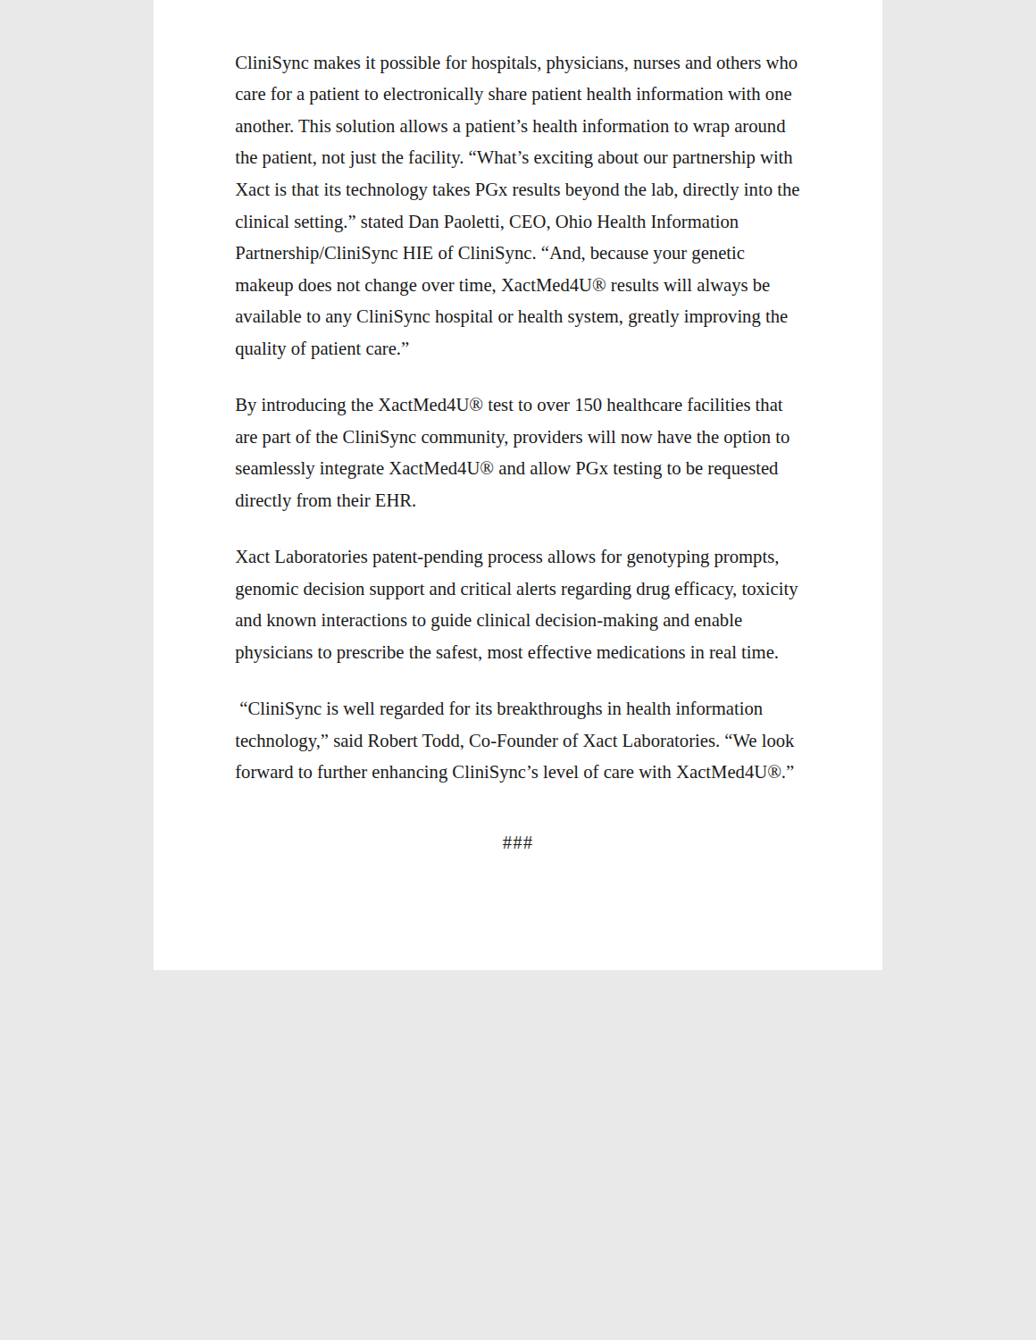CliniSync makes it possible for hospitals, physicians, nurses and others who care for a patient to electronically share patient health information with one another. This solution allows a patient’s health information to wrap around the patient, not just the facility. “What’s exciting about our partnership with Xact is that its technology takes PGx results beyond the lab, directly into the clinical setting.” stated Dan Paoletti, CEO, Ohio Health Information Partnership/CliniSync HIE of CliniSync. “And, because your genetic makeup does not change over time, XactMed4U® results will always be available to any CliniSync hospital or health system, greatly improving the quality of patient care.”
By introducing the XactMed4U® test to over 150 healthcare facilities that are part of the CliniSync community, providers will now have the option to seamlessly integrate XactMed4U® and allow PGx testing to be requested directly from their EHR.
Xact Laboratories patent-pending process allows for genotyping prompts, genomic decision support and critical alerts regarding drug efficacy, toxicity and known interactions to guide clinical decision-making and enable physicians to prescribe the safest, most effective medications in real time.
“CliniSync is well regarded for its breakthroughs in health information technology,” said Robert Todd, Co-Founder of Xact Laboratories. “We look forward to further enhancing CliniSync’s level of care with XactMed4U®.”
###